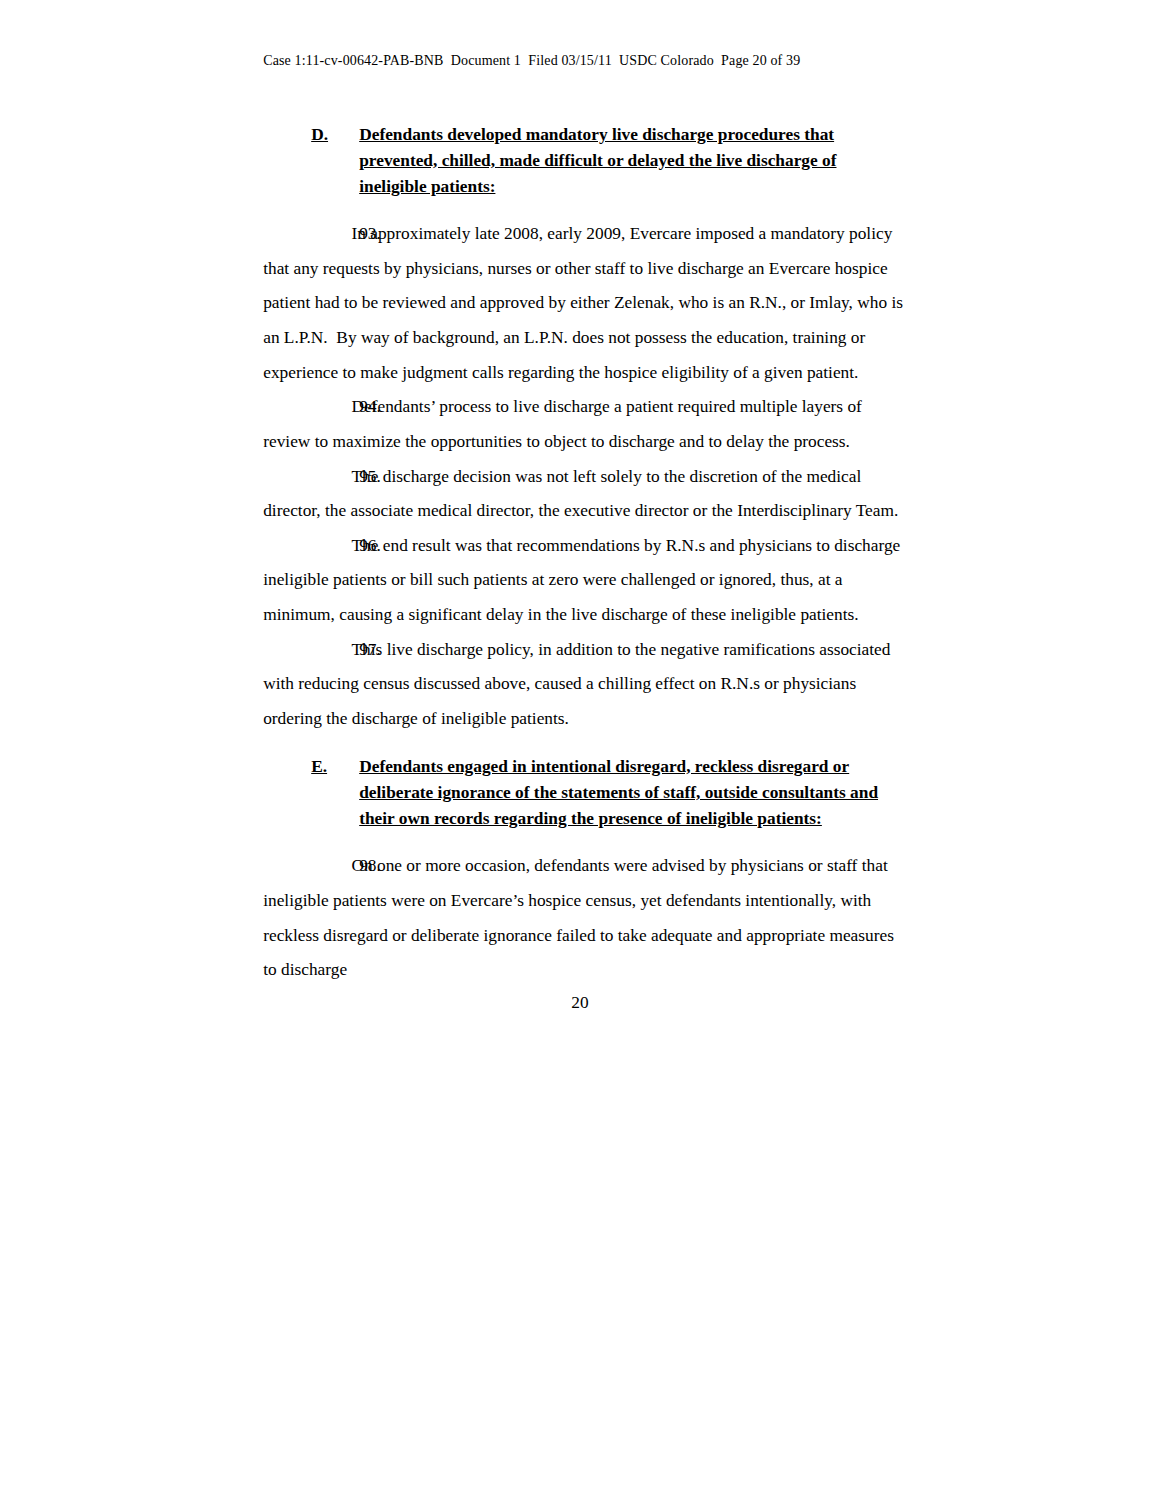Case 1:11-cv-00642-PAB-BNB Document 1 Filed 03/15/11 USDC Colorado Page 20 of 39
D. Defendants developed mandatory live discharge procedures that prevented, chilled, made difficult or delayed the live discharge of ineligible patients:
93. In approximately late 2008, early 2009, Evercare imposed a mandatory policy that any requests by physicians, nurses or other staff to live discharge an Evercare hospice patient had to be reviewed and approved by either Zelenak, who is an R.N., or Imlay, who is an L.P.N. By way of background, an L.P.N. does not possess the education, training or experience to make judgment calls regarding the hospice eligibility of a given patient.
94. Defendants’ process to live discharge a patient required multiple layers of review to maximize the opportunities to object to discharge and to delay the process.
95. The discharge decision was not left solely to the discretion of the medical director, the associate medical director, the executive director or the Interdisciplinary Team.
96. The end result was that recommendations by R.N.s and physicians to discharge ineligible patients or bill such patients at zero were challenged or ignored, thus, at a minimum, causing a significant delay in the live discharge of these ineligible patients.
97. This live discharge policy, in addition to the negative ramifications associated with reducing census discussed above, caused a chilling effect on R.N.s or physicians ordering the discharge of ineligible patients.
E. Defendants engaged in intentional disregard, reckless disregard or deliberate ignorance of the statements of staff, outside consultants and their own records regarding the presence of ineligible patients:
98. On one or more occasion, defendants were advised by physicians or staff that ineligible patients were on Evercare’s hospice census, yet defendants intentionally, with reckless disregard or deliberate ignorance failed to take adequate and appropriate measures to discharge
20